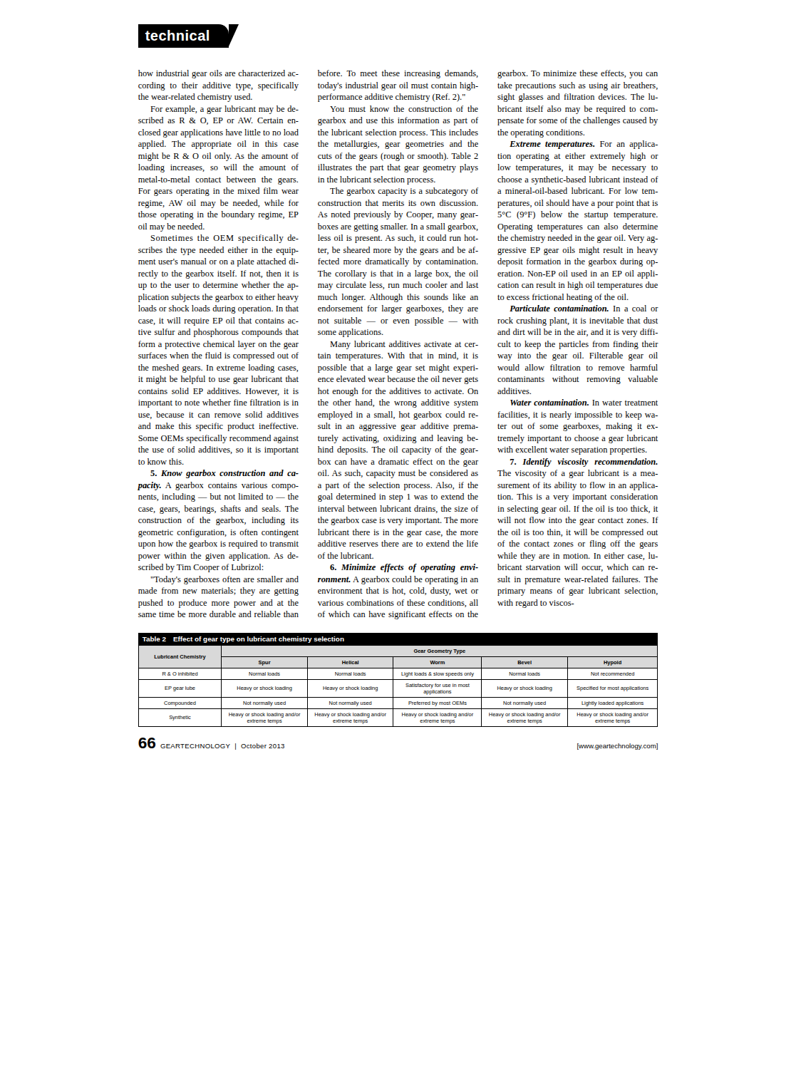technical
how industrial gear oils are characterized according to their additive type, specifically the wear-related chemistry used.
For example, a gear lubricant may be described as R & O, EP or AW. Certain enclosed gear applications have little to no load applied. The appropriate oil in this case might be R & O oil only. As the amount of loading increases, so will the amount of metal-to-metal contact between the gears. For gears operating in the mixed film wear regime, AW oil may be needed, while for those operating in the boundary regime, EP oil may be needed.
Sometimes the OEM specifically describes the type needed either in the equipment user's manual or on a plate attached directly to the gearbox itself. If not, then it is up to the user to determine whether the application subjects the gearbox to either heavy loads or shock loads during operation. In that case, it will require EP oil that contains active sulfur and phosphorous compounds that form a protective chemical layer on the gear surfaces when the fluid is compressed out of the meshed gears. In extreme loading cases, it might be helpful to use gear lubricant that contains solid EP additives. However, it is important to note whether fine filtration is in use, because it can remove solid additives and make this specific product ineffective. Some OEMs specifically recommend against the use of solid additives, so it is important to know this.
5. Know gearbox construction and capacity. A gearbox contains various components, including — but not limited to — the case, gears, bearings, shafts and seals. The construction of the gearbox, including its geometric configuration, is often contingent upon how the gearbox is required to transmit power within the given application. As described by Tim Cooper of Lubrizol:
"Today's gearboxes often are smaller and made from new materials; they are getting pushed to produce more power and at the same time be more durable and reliable than before. To meet these increasing demands, today's industrial gear oil must contain high-performance additive chemistry (Ref. 2)."
You must know the construction of the gearbox and use this information as part of the lubricant selection process. This includes the metallurgies, gear geometries and the cuts of the gears (rough or smooth). Table 2 illustrates the part that gear geometry plays in the lubricant selection process.
The gearbox capacity is a subcategory of construction that merits its own discussion. As noted previously by Cooper, many gearboxes are getting smaller. In a small gearbox, less oil is present. As such, it could run hotter, be sheared more by the gears and be affected more dramatically by contamination. The corollary is that in a large box, the oil may circulate less, run much cooler and last much longer. Although this sounds like an endorsement for larger gearboxes, they are not suitable — or even possible — with some applications.
Many lubricant additives activate at certain temperatures. With that in mind, it is possible that a large gear set might experience elevated wear because the oil never gets hot enough for the additives to activate. On the other hand, the wrong additive system employed in a small, hot gearbox could result in an aggressive gear additive prematurely activating, oxidizing and leaving behind deposits. The oil capacity of the gearbox can have a dramatic effect on the gear oil. As such, capacity must be considered as a part of the selection process. Also, if the goal determined in step 1 was to extend the interval between lubricant drains, the size of the gearbox case is very important. The more lubricant there is in the gear case, the more additive reserves there are to extend the life of the lubricant.
6. Minimize effects of operating environment. A gearbox could be operating in an environment that is hot, cold, dusty, wet or various combinations of these conditions, all of which can have significant effects on the gearbox. To minimize these effects, you can take precautions such as using air breathers, sight glasses and filtration devices. The lubricant itself also may be required to compensate for some of the challenges caused by the operating conditions.
Extreme temperatures. For an application operating at either extremely high or low temperatures, it may be necessary to choose a synthetic-based lubricant instead of a mineral-oil-based lubricant. For low temperatures, oil should have a pour point that is 5°C (9°F) below the startup temperature. Operating temperatures can also determine the chemistry needed in the gear oil. Very aggressive EP gear oils might result in heavy deposit formation in the gearbox during operation. Non-EP oil used in an EP oil application can result in high oil temperatures due to excess frictional heating of the oil.
Particulate contamination. In a coal or rock crushing plant, it is inevitable that dust and dirt will be in the air, and it is very difficult to keep the particles from finding their way into the gear oil. Filterable gear oil would allow filtration to remove harmful contaminants without removing valuable additives.
Water contamination. In water treatment facilities, it is nearly impossible to keep water out of some gearboxes, making it extremely important to choose a gear lubricant with excellent water separation properties.
7. Identify viscosity recommendation. The viscosity of a gear lubricant is a measurement of its ability to flow in an application. This is a very important consideration in selecting gear oil. If the oil is too thick, it will not flow into the gear contact zones. If the oil is too thin, it will be compressed out of the contact zones or fling off the gears while they are in motion. In either case, lubricant starvation will occur, which can result in premature wear-related failures. The primary means of gear lubricant selection, with regard to viscos-
Table 2 Effect of gear type on lubricant chemistry selection
| Lubricant Chemistry | Gear Geometry Type |
| --- | --- |
| Spur | Helical | Worm | Bevel | Hypoid |
| R & O inhibited | Normal loads | Normal loads | Light loads & slow speeds only | Normal loads | Not recommended |
| EP gear lube | Heavy or shock loading | Heavy or shock loading | Satisfactory for use in most applications | Heavy or shock loading | Specified for most applications |
| Compounded | Not normally used | Not normally used | Preferred by most OEMs | Not normally used | Lightly loaded applications |
| Synthetic | Heavy or shock loading and/or extreme temps | Heavy or shock loading and/or extreme temps | Heavy or shock loading and/or extreme temps | Heavy or shock loading and/or extreme temps | Heavy or shock loading and/or extreme temps |
66 GEARTECHNOLOGY | October 2013
[www.geartechnology.com]